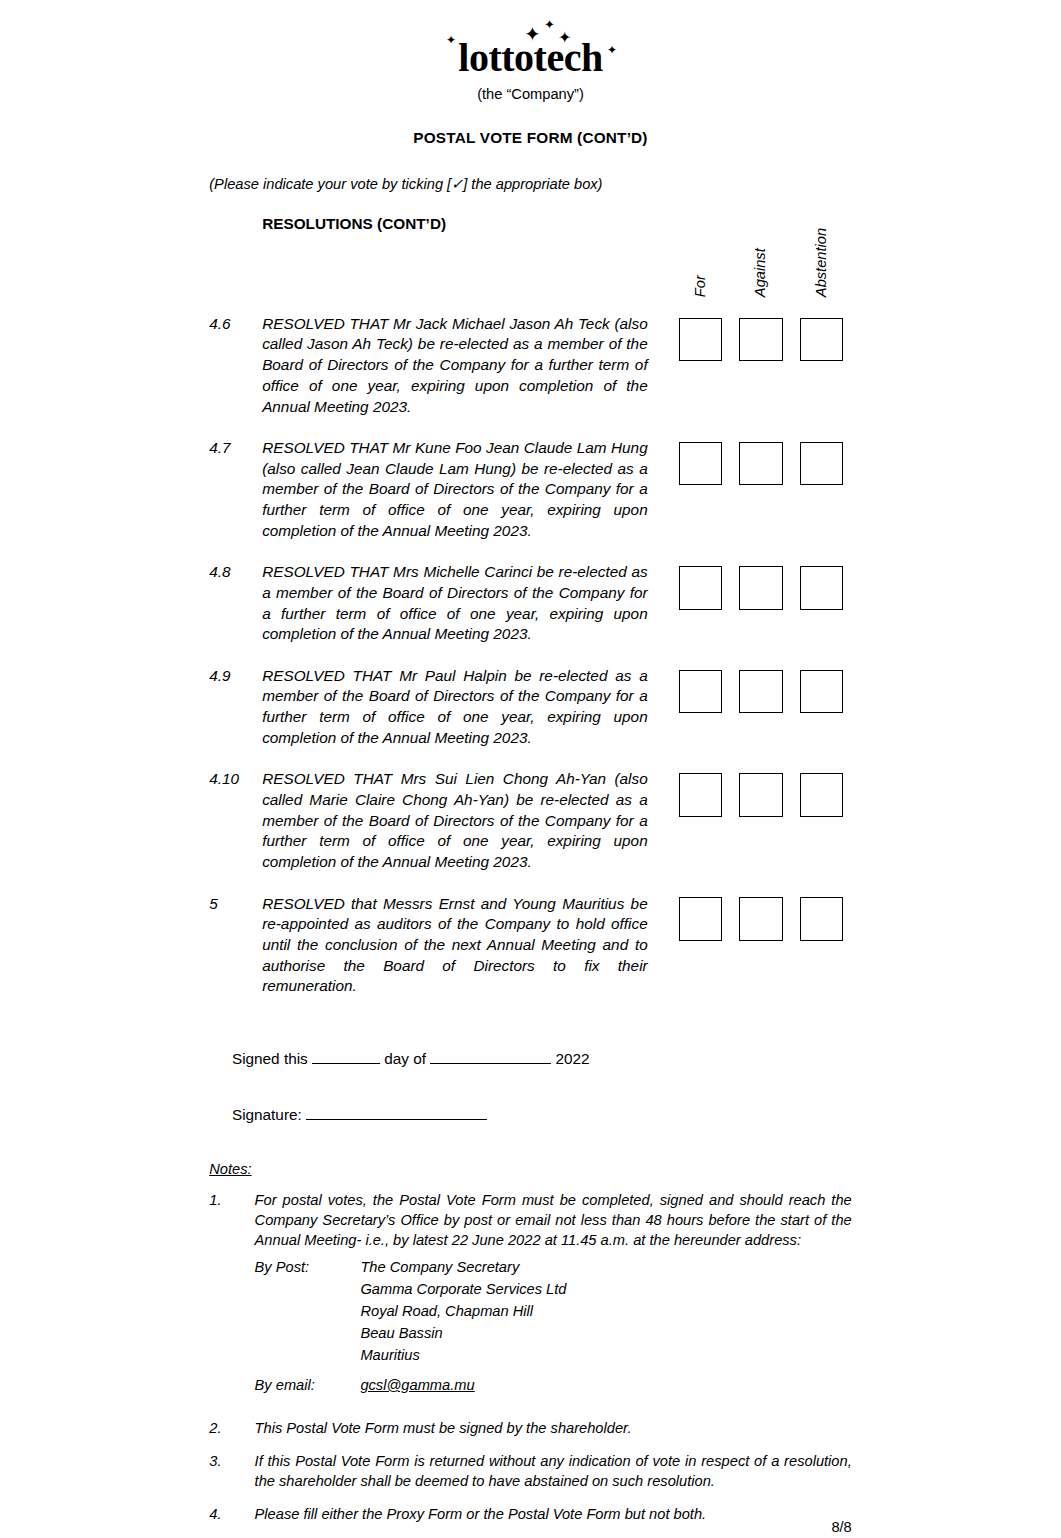✦ ✦ ✦ ✦ ✦ lottotech
(the “Company”)
POSTAL VOTE FORM (CONT’D)
(Please indicate your vote by ticking [✓] the appropriate box)
| | RESOLUTIONS (CONT’D) | For | Against | Abstention |
| 4.6 | RESOLVED THAT Mr Jack Michael Jason Ah Teck (also called Jason Ah Teck) be re-elected as a member of the Board of Directors of the Company for a further term of office of one year, expiring upon completion of the Annual Meeting 2023. | | | |
| 4.7 | RESOLVED THAT Mr Kune Foo Jean Claude Lam Hung (also called Jean Claude Lam Hung) be re-elected as a member of the Board of Directors of the Company for a further term of office of one year, expiring upon completion of the Annual Meeting 2023. | | | |
| 4.8 | RESOLVED THAT Mrs Michelle Carinci be re-elected as a member of the Board of Directors of the Company for a further term of office of one year, expiring upon completion of the Annual Meeting 2023. | | | |
| 4.9 | RESOLVED THAT Mr Paul Halpin be re-elected as a member of the Board of Directors of the Company for a further term of office of one year, expiring upon completion of the Annual Meeting 2023. | | | |
| 4.10 | RESOLVED THAT Mrs Sui Lien Chong Ah-Yan (also called Marie Claire Chong Ah-Yan) be re-elected as a member of the Board of Directors of the Company for a further term of office of one year, expiring upon completion of the Annual Meeting 2023. | | | |
| 5 | RESOLVED that Messrs Ernst and Young Mauritius be re-appointed as auditors of the Company to hold office until the conclusion of the next Annual Meeting and to authorise the Board of Directors to fix their remuneration. | | | |
Signed this day of 2022
Signature:
Notes:
| 1. | For postal votes, the Postal Vote Form must be completed, signed and should reach the Company Secretary’s Office by post or email not less than 48 hours before the start of the Annual Meeting- i.e., by latest 22 June 2022 at 11.45 a.m. at the hereunder address: / By Post: / The Company Secretary / / / Gamma Corporate Services Ltd / / / Royal Road, Chapman Hill / / / Beau Bassin / / / Mauritius / / By email: / gcsl@gamma.mu / |
| 2. | This Postal Vote Form must be signed by the shareholder. |
| 3. | If this Postal Vote Form is returned without any indication of vote in respect of a resolution, the shareholder shall be deemed to have abstained on such resolution. |
| 4. | Please fill either the Proxy Form or the Postal Vote Form but not both. |
8/8